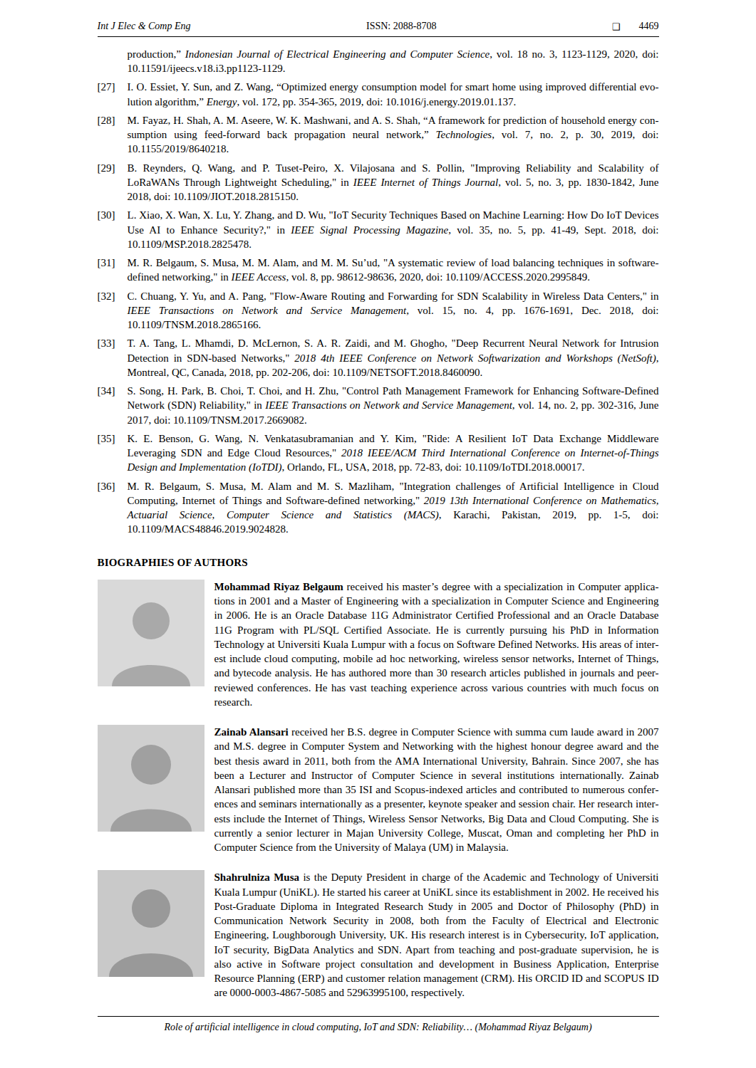Int J Elec & Comp Eng
ISSN: 2088-8708
❑ 4469
production,” Indonesian Journal of Electrical Engineering and Computer Science, vol. 18 no. 3, 1123-1129, 2020, doi: 10.11591/ijeecs.v18.i3.pp1123-1129.
[27] I. O. Essiet, Y. Sun, and Z. Wang, “Optimized energy consumption model for smart home using improved differential evolution algorithm,” Energy, vol. 172, pp. 354-365, 2019, doi: 10.1016/j.energy.2019.01.137.
[28] M. Fayaz, H. Shah, A. M. Aseere, W. K. Mashwani, and A. S. Shah, “A framework for prediction of household energy consumption using feed-forward back propagation neural network,” Technologies, vol. 7, no. 2, p. 30, 2019, doi: 10.1155/2019/8640218.
[29] B. Reynders, Q. Wang, and P. Tuset-Peiro, X. Vilajosana and S. Pollin, "Improving Reliability and Scalability of LoRaWANs Through Lightweight Scheduling," in IEEE Internet of Things Journal, vol. 5, no. 3, pp. 1830-1842, June 2018, doi: 10.1109/JIOT.2018.2815150.
[30] L. Xiao, X. Wan, X. Lu, Y. Zhang, and D. Wu, "IoT Security Techniques Based on Machine Learning: How Do IoT Devices Use AI to Enhance Security?," in IEEE Signal Processing Magazine, vol. 35, no. 5, pp. 41-49, Sept. 2018, doi: 10.1109/MSP.2018.2825478.
[31] M. R. Belgaum, S. Musa, M. M. Alam, and M. M. Su’ud, "A systematic review of load balancing techniques in software-defined networking," in IEEE Access, vol. 8, pp. 98612-98636, 2020, doi: 10.1109/ACCESS.2020.2995849.
[32] C. Chuang, Y. Yu, and A. Pang, "Flow-Aware Routing and Forwarding for SDN Scalability in Wireless Data Centers," in IEEE Transactions on Network and Service Management, vol. 15, no. 4, pp. 1676-1691, Dec. 2018, doi: 10.1109/TNSM.2018.2865166.
[33] T. A. Tang, L. Mhamdi, D. McLernon, S. A. R. Zaidi, and M. Ghogho, "Deep Recurrent Neural Network for Intrusion Detection in SDN-based Networks," 2018 4th IEEE Conference on Network Softwarization and Workshops (NetSoft), Montreal, QC, Canada, 2018, pp. 202-206, doi: 10.1109/NETSOFT.2018.8460090.
[34] S. Song, H. Park, B. Choi, T. Choi, and H. Zhu, "Control Path Management Framework for Enhancing Software-Defined Network (SDN) Reliability," in IEEE Transactions on Network and Service Management, vol. 14, no. 2, pp. 302-316, June 2017, doi: 10.1109/TNSM.2017.2669082.
[35] K. E. Benson, G. Wang, N. Venkatasubramanian and Y. Kim, "Ride: A Resilient IoT Data Exchange Middleware Leveraging SDN and Edge Cloud Resources," 2018 IEEE/ACM Third International Conference on Internet-of-Things Design and Implementation (IoTDI), Orlando, FL, USA, 2018, pp. 72-83, doi: 10.1109/IoTDI.2018.00017.
[36] M. R. Belgaum, S. Musa, M. Alam and M. S. Mazliham, "Integration challenges of Artificial Intelligence in Cloud Computing, Internet of Things and Software-defined networking," 2019 13th International Conference on Mathematics, Actuarial Science, Computer Science and Statistics (MACS), Karachi, Pakistan, 2019, pp. 1-5, doi: 10.1109/MACS48846.2019.9024828.
BIOGRAPHIES OF AUTHORS
Mohammad Riyaz Belgaum received his master’s degree with a specialization in Computer applications in 2001 and a Master of Engineering with a specialization in Computer Science and Engineering in 2006. He is an Oracle Database 11G Administrator Certified Professional and an Oracle Database 11G Program with PL/SQL Certified Associate. He is currently pursuing his PhD in Information Technology at Universiti Kuala Lumpur with a focus on Software Defined Networks. His areas of interest include cloud computing, mobile ad hoc networking, wireless sensor networks, Internet of Things, and bytecode analysis. He has authored more than 30 research articles published in journals and peer-reviewed conferences. He has vast teaching experience across various countries with much focus on research.
Zainab Alansari received her B.S. degree in Computer Science with summa cum laude award in 2007 and M.S. degree in Computer System and Networking with the highest honour degree award and the best thesis award in 2011, both from the AMA International University, Bahrain. Since 2007, she has been a Lecturer and Instructor of Computer Science in several institutions internationally. Zainab Alansari published more than 35 ISI and Scopus-indexed articles and contributed to numerous conferences and seminars internationally as a presenter, keynote speaker and session chair. Her research interests include the Internet of Things, Wireless Sensor Networks, Big Data and Cloud Computing. She is currently a senior lecturer in Majan University College, Muscat, Oman and completing her PhD in Computer Science from the University of Malaya (UM) in Malaysia.
Shahrulniza Musa is the Deputy President in charge of the Academic and Technology of Universiti Kuala Lumpur (UniKL). He started his career at UniKL since its establishment in 2002. He received his Post-Graduate Diploma in Integrated Research Study in 2005 and Doctor of Philosophy (PhD) in Communication Network Security in 2008, both from the Faculty of Electrical and Electronic Engineering, Loughborough University, UK. His research interest is in Cybersecurity, IoT application, IoT security, BigData Analytics and SDN. Apart from teaching and post-graduate supervision, he is also active in Software project consultation and development in Business Application, Enterprise Resource Planning (ERP) and customer relation management (CRM). His ORCID ID and SCOPUS ID are 0000-0003-4867-5085 and 52963995100, respectively.
Role of artificial intelligence in cloud computing, IoT and SDN: Reliability… (Mohammad Riyaz Belgaum)